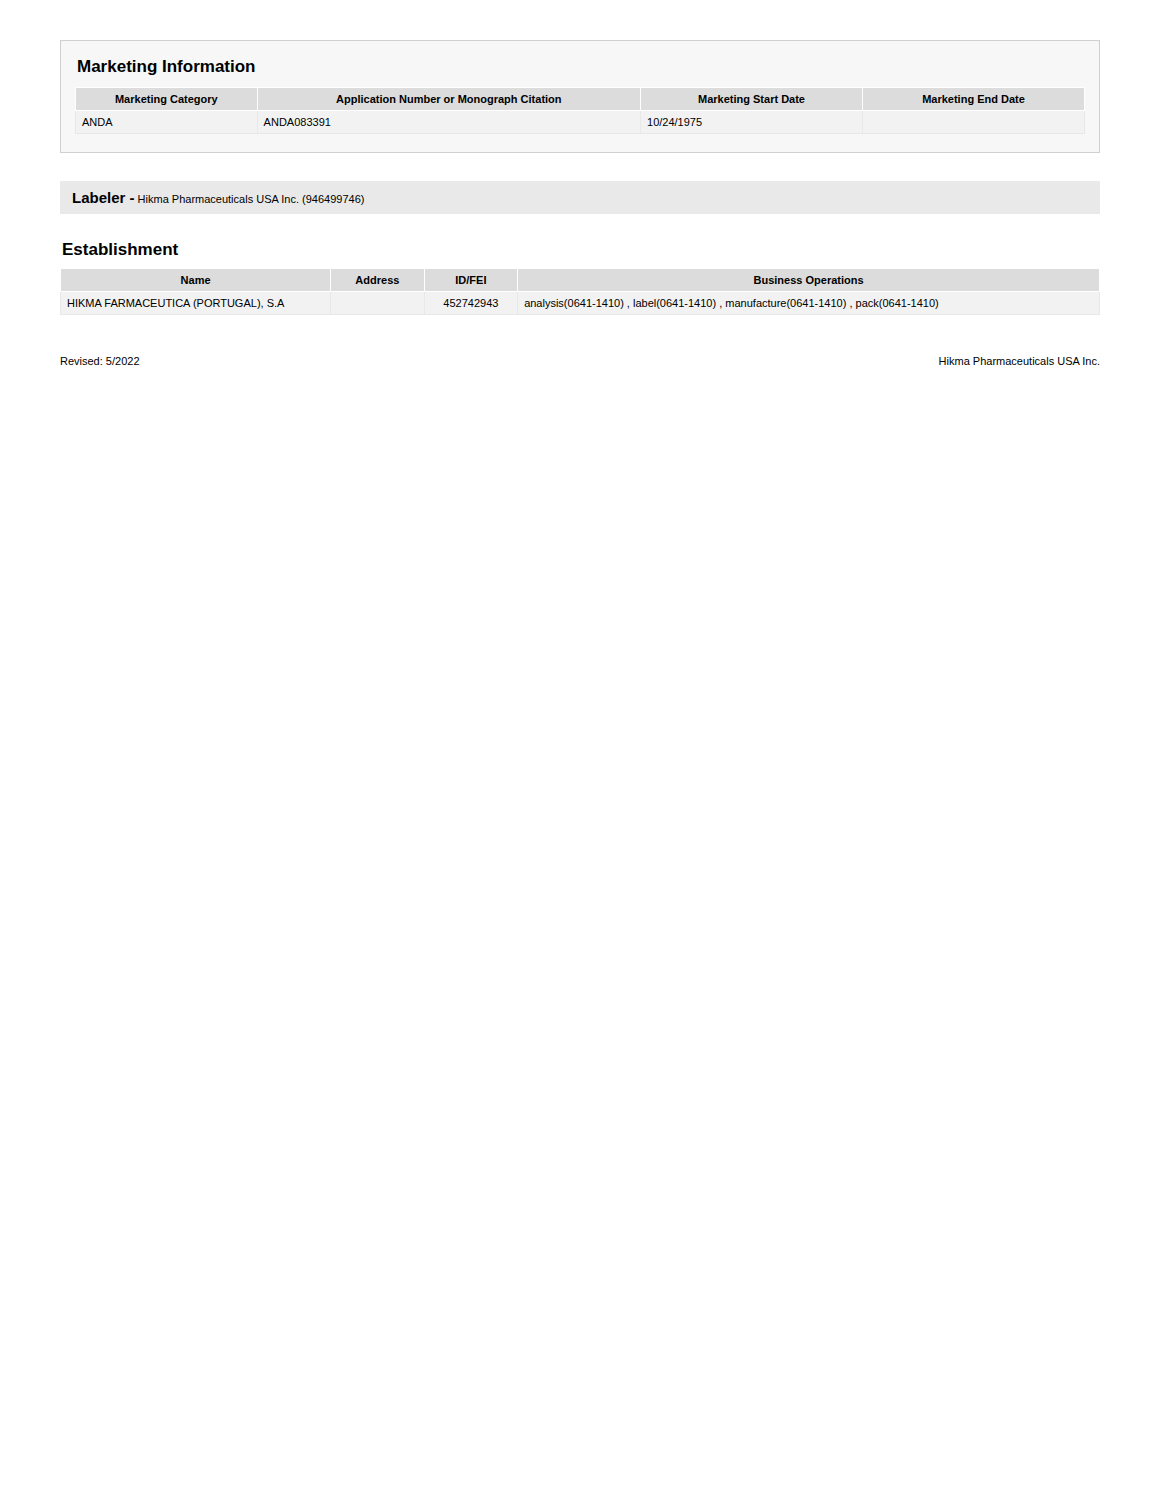Marketing Information
| Marketing Category | Application Number or Monograph Citation | Marketing Start Date | Marketing End Date |
| --- | --- | --- | --- |
| ANDA | ANDA083391 | 10/24/1975 | |
Labeler - Hikma Pharmaceuticals USA Inc. (946499746)
Establishment
| Name | Address | ID/FEI | Business Operations |
| --- | --- | --- | --- |
| HIKMA FARMACEUTICA (PORTUGAL), S.A | | 452742943 | analysis(0641-1410) , label(0641-1410) , manufacture(0641-1410) , pack(0641-1410) |
Revised: 5/2022 Hikma Pharmaceuticals USA Inc.